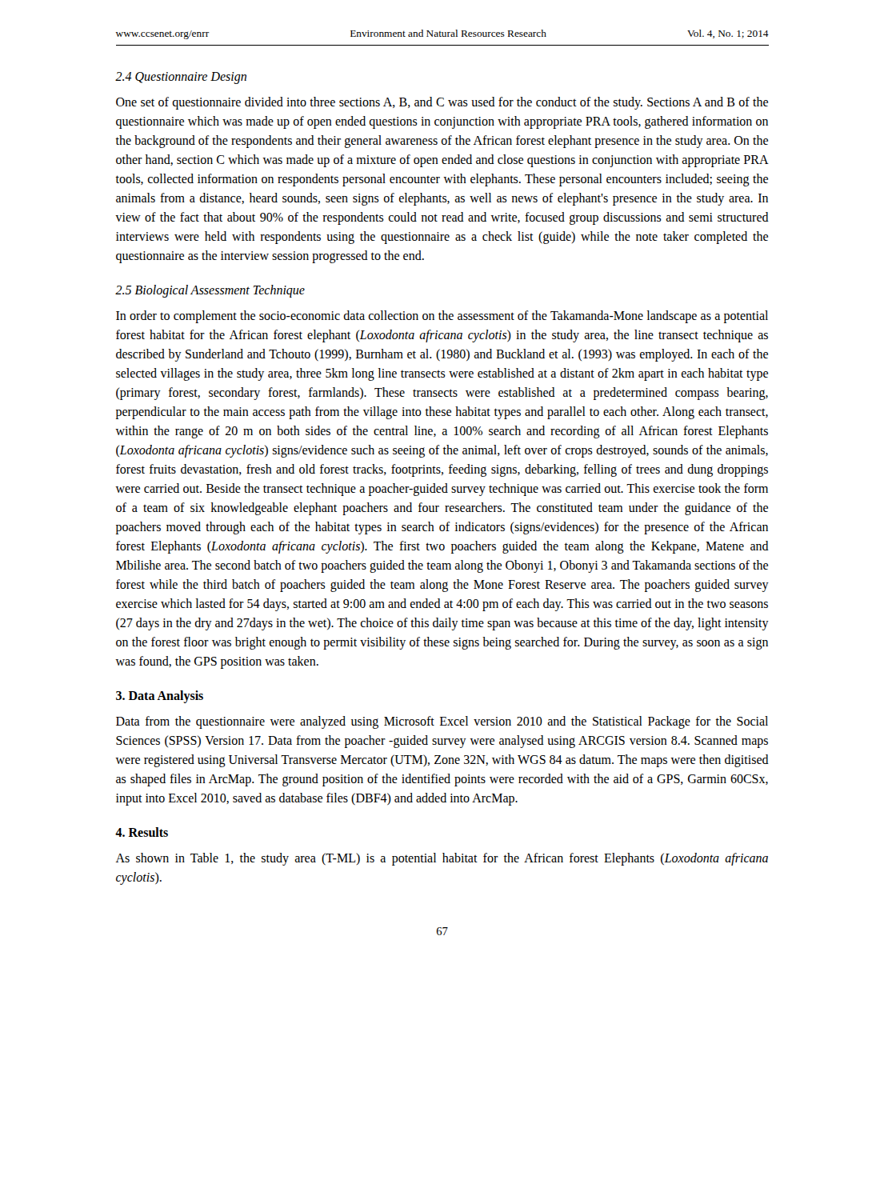www.ccsenet.org/enrr Environment and Natural Resources Research Vol. 4, No. 1; 2014
2.4 Questionnaire Design
One set of questionnaire divided into three sections A, B, and C was used for the conduct of the study. Sections A and B of the questionnaire which was made up of open ended questions in conjunction with appropriate PRA tools, gathered information on the background of the respondents and their general awareness of the African forest elephant presence in the study area. On the other hand, section C which was made up of a mixture of open ended and close questions in conjunction with appropriate PRA tools, collected information on respondents personal encounter with elephants. These personal encounters included; seeing the animals from a distance, heard sounds, seen signs of elephants, as well as news of elephant's presence in the study area. In view of the fact that about 90% of the respondents could not read and write, focused group discussions and semi structured interviews were held with respondents using the questionnaire as a check list (guide) while the note taker completed the questionnaire as the interview session progressed to the end.
2.5 Biological Assessment Technique
In order to complement the socio-economic data collection on the assessment of the Takamanda-Mone landscape as a potential forest habitat for the African forest elephant (Loxodonta africana cyclotis) in the study area, the line transect technique as described by Sunderland and Tchouto (1999), Burnham et al. (1980) and Buckland et al. (1993) was employed. In each of the selected villages in the study area, three 5km long line transects were established at a distant of 2km apart in each habitat type (primary forest, secondary forest, farmlands). These transects were established at a predetermined compass bearing, perpendicular to the main access path from the village into these habitat types and parallel to each other. Along each transect, within the range of 20 m on both sides of the central line, a 100% search and recording of all African forest Elephants (Loxodonta africana cyclotis) signs/evidence such as seeing of the animal, left over of crops destroyed, sounds of the animals, forest fruits devastation, fresh and old forest tracks, footprints, feeding signs, debarking, felling of trees and dung droppings were carried out. Beside the transect technique a poacher-guided survey technique was carried out. This exercise took the form of a team of six knowledgeable elephant poachers and four researchers. The constituted team under the guidance of the poachers moved through each of the habitat types in search of indicators (signs/evidences) for the presence of the African forest Elephants (Loxodonta africana cyclotis). The first two poachers guided the team along the Kekpane, Matene and Mbilishe area. The second batch of two poachers guided the team along the Obonyi 1, Obonyi 3 and Takamanda sections of the forest while the third batch of poachers guided the team along the Mone Forest Reserve area. The poachers guided survey exercise which lasted for 54 days, started at 9:00 am and ended at 4:00 pm of each day. This was carried out in the two seasons (27 days in the dry and 27days in the wet). The choice of this daily time span was because at this time of the day, light intensity on the forest floor was bright enough to permit visibility of these signs being searched for. During the survey, as soon as a sign was found, the GPS position was taken.
3. Data Analysis
Data from the questionnaire were analyzed using Microsoft Excel version 2010 and the Statistical Package for the Social Sciences (SPSS) Version 17. Data from the poacher -guided survey were analysed using ARCGIS version 8.4. Scanned maps were registered using Universal Transverse Mercator (UTM), Zone 32N, with WGS 84 as datum. The maps were then digitised as shaped files in ArcMap. The ground position of the identified points were recorded with the aid of a GPS, Garmin 60CSx, input into Excel 2010, saved as database files (DBF4) and added into ArcMap.
4. Results
As shown in Table 1, the study area (T-ML) is a potential habitat for the African forest Elephants (Loxodonta africana cyclotis).
67